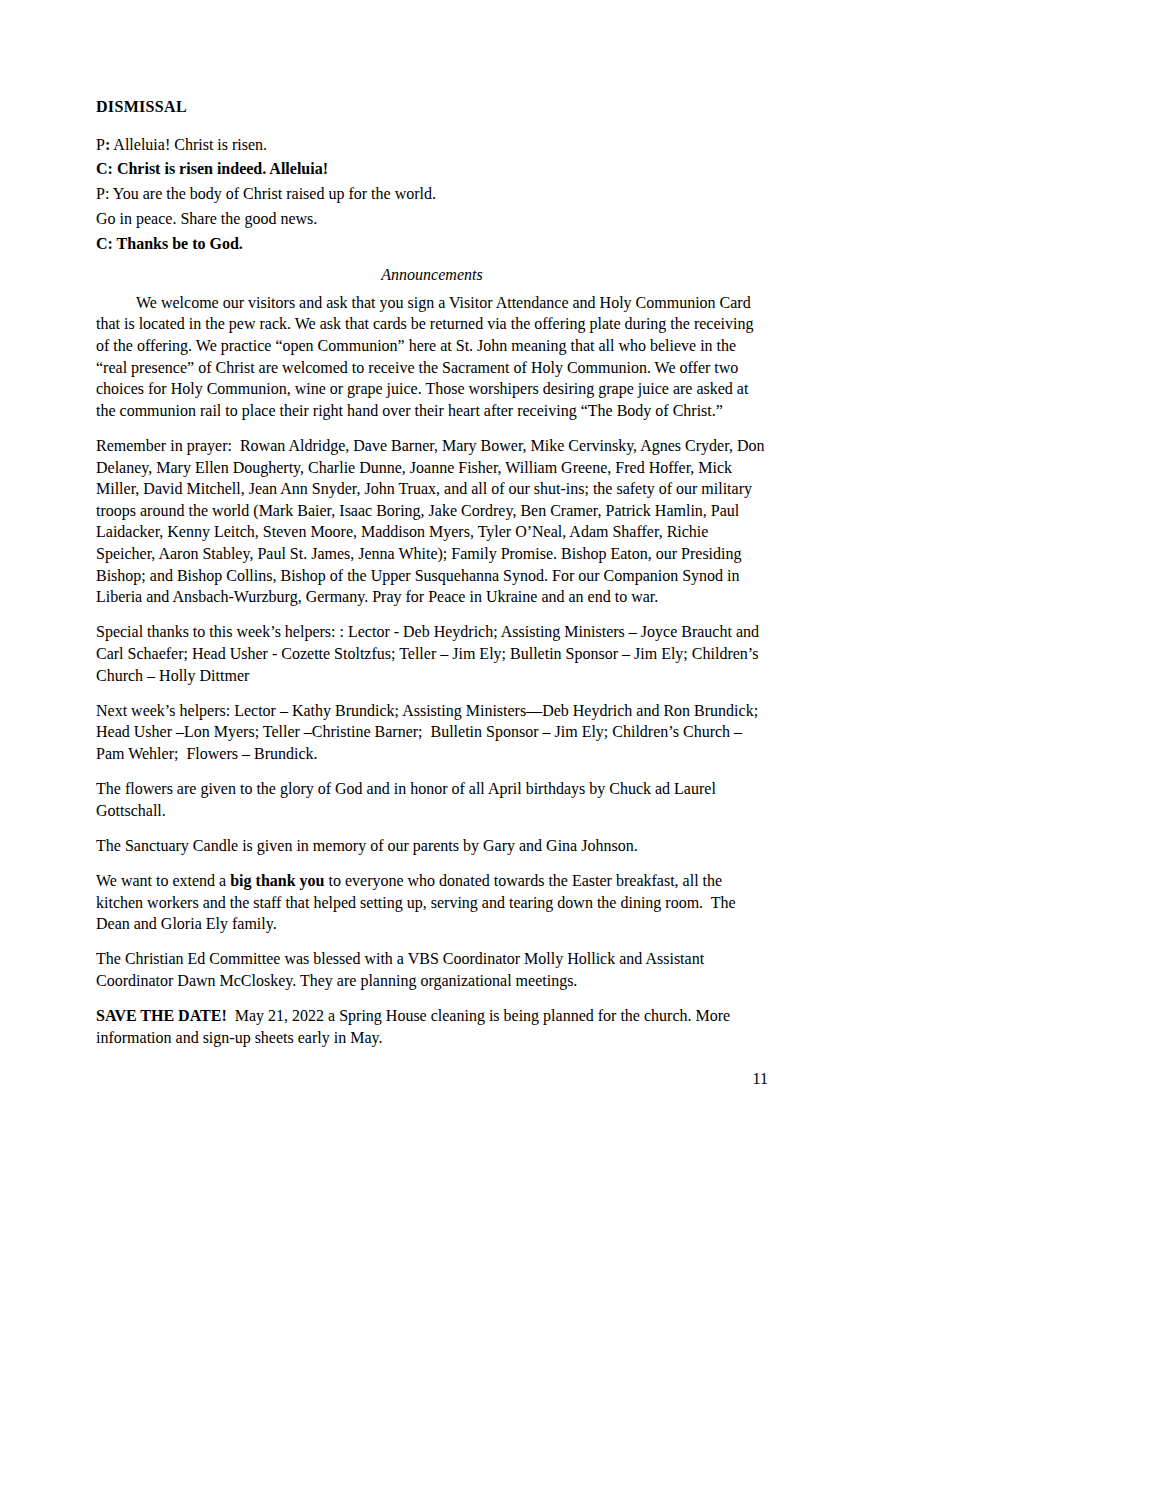DISMISSAL
P: Alleluia! Christ is risen.
C: Christ is risen indeed. Alleluia!
P: You are the body of Christ raised up for the world.
Go in peace. Share the good news.
C: Thanks be to God.
Announcements
We welcome our visitors and ask that you sign a Visitor Attendance and Holy Communion Card that is located in the pew rack. We ask that cards be returned via the offering plate during the receiving of the offering. We practice “open Communion” here at St. John meaning that all who believe in the “real presence” of Christ are welcomed to receive the Sacrament of Holy Communion. We offer two choices for Holy Communion, wine or grape juice. Those worshipers desiring grape juice are asked at the communion rail to place their right hand over their heart after receiving “The Body of Christ.”
Remember in prayer: Rowan Aldridge, Dave Barner, Mary Bower, Mike Cervinsky, Agnes Cryder, Don Delaney, Mary Ellen Dougherty, Charlie Dunne, Joanne Fisher, William Greene, Fred Hoffer, Mick Miller, David Mitchell, Jean Ann Snyder, John Truax, and all of our shut-ins; the safety of our military troops around the world (Mark Baier, Isaac Boring, Jake Cordrey, Ben Cramer, Patrick Hamlin, Paul Laidacker, Kenny Leitch, Steven Moore, Maddison Myers, Tyler O’Neal, Adam Shaffer, Richie Speicher, Aaron Stabley, Paul St. James, Jenna White); Family Promise. Bishop Eaton, our Presiding Bishop; and Bishop Collins, Bishop of the Upper Susquehanna Synod. For our Companion Synod in Liberia and Ansbach-Wurzburg, Germany. Pray for Peace in Ukraine and an end to war.
Special thanks to this week’s helpers: : Lector - Deb Heydrich; Assisting Ministers – Joyce Braucht and Carl Schaefer; Head Usher - Cozette Stoltzfus; Teller – Jim Ely; Bulletin Sponsor – Jim Ely; Children’s Church – Holly Dittmer
Next week’s helpers: Lector – Kathy Brundick; Assisting Ministers—Deb Heydrich and Ron Brundick; Head Usher –Lon Myers; Teller –Christine Barner; Bulletin Sponsor – Jim Ely; Children’s Church –Pam Wehler; Flowers – Brundick.
The flowers are given to the glory of God and in honor of all April birthdays by Chuck ad Laurel Gottschall.
The Sanctuary Candle is given in memory of our parents by Gary and Gina Johnson.
We want to extend a big thank you to everyone who donated towards the Easter breakfast, all the kitchen workers and the staff that helped setting up, serving and tearing down the dining room. The Dean and Gloria Ely family.
The Christian Ed Committee was blessed with a VBS Coordinator Molly Hollick and Assistant Coordinator Dawn McCloskey. They are planning organizational meetings.
SAVE THE DATE! May 21, 2022 a Spring House cleaning is being planned for the church. More information and sign-up sheets early in May.
11